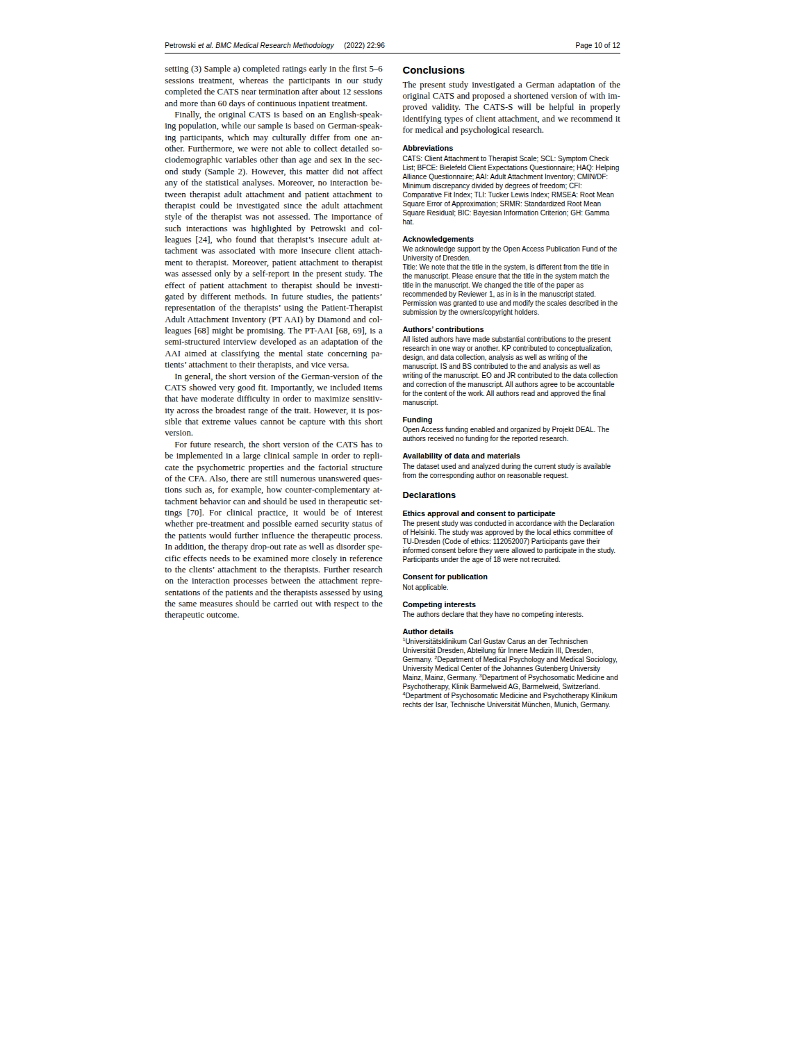Petrowski et al. BMC Medical Research Methodology (2022) 22:96
Page 10 of 12
setting (3) Sample a) completed ratings early in the first 5–6 sessions treatment, whereas the participants in our study completed the CATS near termination after about 12 sessions and more than 60 days of continuous inpatient treatment.
Finally, the original CATS is based on an English-speaking population, while our sample is based on German-speaking participants, which may culturally differ from one another. Furthermore, we were not able to collect detailed sociodemographic variables other than age and sex in the second study (Sample 2). However, this matter did not affect any of the statistical analyses. Moreover, no interaction between therapist adult attachment and patient attachment to therapist could be investigated since the adult attachment style of the therapist was not assessed. The importance of such interactions was highlighted by Petrowski and colleagues [24], who found that therapist’s insecure adult attachment was associated with more insecure client attachment to therapist. Moreover, patient attachment to therapist was assessed only by a self-report in the present study. The effect of patient attachment to therapist should be investigated by different methods. In future studies, the patients’ representation of the therapists’ using the Patient-Therapist Adult Attachment Inventory (PT AAI) by Diamond and colleagues [68] might be promising. The PT-AAI [68, 69], is a semi-structured interview developed as an adaptation of the AAI aimed at classifying the mental state concerning patients’ attachment to their therapists, and vice versa.
In general, the short version of the German-version of the CATS showed very good fit. Importantly, we included items that have moderate difficulty in order to maximize sensitivity across the broadest range of the trait. However, it is possible that extreme values cannot be capture with this short version.
For future research, the short version of the CATS has to be implemented in a large clinical sample in order to replicate the psychometric properties and the factorial structure of the CFA. Also, there are still numerous unanswered questions such as, for example, how counter-complementary attachment behavior can and should be used in therapeutic settings [70]. For clinical practice, it would be of interest whether pre-treatment and possible earned security status of the patients would further influence the therapeutic process. In addition, the therapy drop-out rate as well as disorder specific effects needs to be examined more closely in reference to the clients’ attachment to the therapists. Further research on the interaction processes between the attachment representations of the patients and the therapists assessed by using the same measures should be carried out with respect to the therapeutic outcome.
Conclusions
The present study investigated a German adaptation of the original CATS and proposed a shortened version of with improved validity. The CATS-S will be helpful in properly identifying types of client attachment, and we recommend it for medical and psychological research.
Abbreviations
CATS: Client Attachment to Therapist Scale; SCL: Symptom Check List; BFCE: Bielefeld Client Expectations Questionnaire; HAQ: Helping Alliance Questionnaire; AAI: Adult Attachment Inventory; CMIN/DF: Minimum discrepancy divided by degrees of freedom; CFI: Comparative Fit Index; TLI: Tucker Lewis Index; RMSEA: Root Mean Square Error of Approximation; SRMR: Standardized Root Mean Square Residual; BIC: Bayesian Information Criterion; GH: Gamma hat.
Acknowledgements
We acknowledge support by the Open Access Publication Fund of the University of Dresden.
Title: We note that the title in the system, is different from the title in the manuscript. Please ensure that the title in the system match the title in the manuscript. We changed the title of the paper as recommended by Reviewer 1, as in is in the manuscript stated.
Permission was granted to use and modify the scales described in the submission by the owners/copyright holders.
Authors’ contributions
All listed authors have made substantial contributions to the present research in one way or another. KP contributed to conceptualization, design, and data collection, analysis as well as writing of the manuscript. IS and BS contributed to the and analysis as well as writing of the manuscript. EO and JR contributed to the data collection and correction of the manuscript. All authors agree to be accountable for the content of the work. All authors read and approved the final manuscript.
Funding
Open Access funding enabled and organized by Projekt DEAL. The authors received no funding for the reported research.
Availability of data and materials
The dataset used and analyzed during the current study is available from the corresponding author on reasonable request.
Declarations
Ethics approval and consent to participate
The present study was conducted in accordance with the Declaration of Helsinki. The study was approved by the local ethics committee of TU-Dresden (Code of ethics: 112052007) Participants gave their informed consent before they were allowed to participate in the study. Participants under the age of 18 were not recruited.
Consent for publication
Not applicable.
Competing interests
The authors declare that they have no competing interests.
Author details
1Universitätsklinikum Carl Gustav Carus an der Technischen Universität Dresden, Abteilung für Innere Medizin III, Dresden, Germany. 2Department of Medical Psychology and Medical Sociology, University Medical Center of the Johannes Gutenberg University Mainz, Mainz, Germany. 3Department of Psychosomatic Medicine and Psychotherapy, Klinik Barmelweid AG, Barmelweid, Switzerland. 4Department of Psychosomatic Medicine and Psychotherapy Klinikum rechts der Isar, Technische Universität München, Munich, Germany.